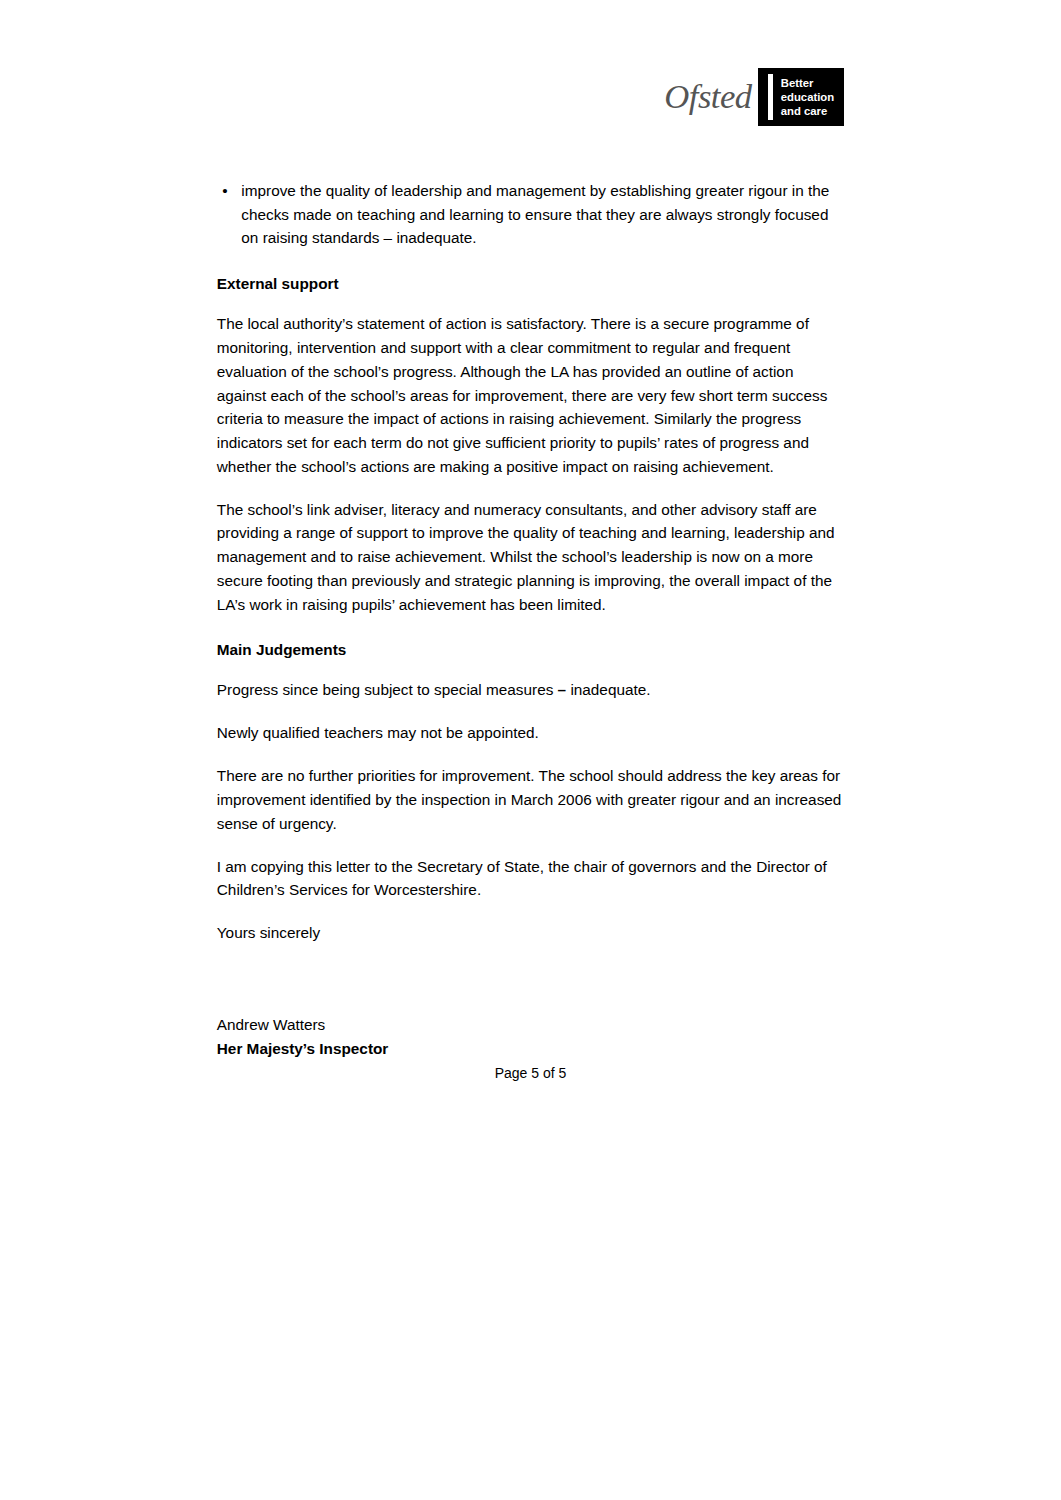Ofsted
Better
education
and care
improve the quality of leadership and management by establishing greater rigour in the checks made on teaching and learning to ensure that they are always strongly focused on raising standards – inadequate.
External support
The local authority’s statement of action is satisfactory. There is a secure programme of monitoring, intervention and support with a clear commitment to regular and frequent evaluation of the school’s progress. Although the LA has provided an outline of action against each of the school’s areas for improvement, there are very few short term success criteria to measure the impact of actions in raising achievement. Similarly the progress indicators set for each term do not give sufficient priority to pupils’ rates of progress and whether the school’s actions are making a positive impact on raising achievement.
The school’s link adviser, literacy and numeracy consultants, and other advisory staff are providing a range of support to improve the quality of teaching and learning, leadership and management and to raise achievement. Whilst the school’s leadership is now on a more secure footing than previously and strategic planning is improving, the overall impact of the LA’s work in raising pupils’ achievement has been limited.
Main Judgements
Progress since being subject to special measures – inadequate.
Newly qualified teachers may not be appointed.
There are no further priorities for improvement. The school should address the key areas for improvement identified by the inspection in March 2006 with greater rigour and an increased sense of urgency.
I am copying this letter to the Secretary of State, the chair of governors and the Director of Children’s Services for Worcestershire.
Yours sincerely
Andrew Watters
Her Majesty’s Inspector
Page 5 of 5